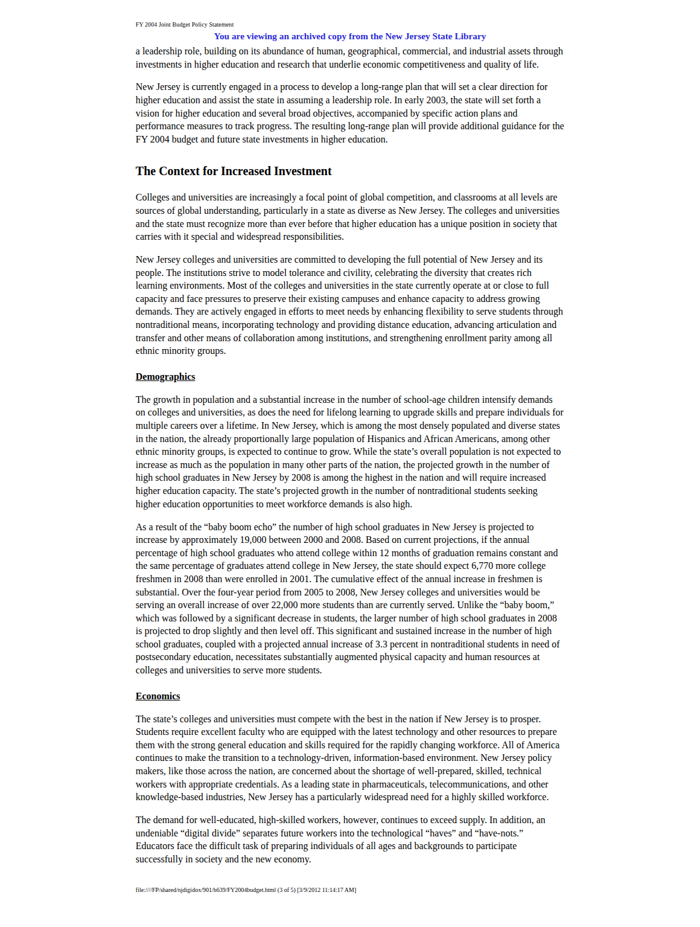FY 2004 Joint Budget Policy Statement
You are viewing an archived copy from the New Jersey State Library
a leadership role, building on its abundance of human, geographical, commercial, and industrial assets through investments in higher education and research that underlie economic competitiveness and quality of life.
New Jersey is currently engaged in a process to develop a long-range plan that will set a clear direction for higher education and assist the state in assuming a leadership role. In early 2003, the state will set forth a vision for higher education and several broad objectives, accompanied by specific action plans and performance measures to track progress. The resulting long-range plan will provide additional guidance for the FY 2004 budget and future state investments in higher education.
The Context for Increased Investment
Colleges and universities are increasingly a focal point of global competition, and classrooms at all levels are sources of global understanding, particularly in a state as diverse as New Jersey. The colleges and universities and the state must recognize more than ever before that higher education has a unique position in society that carries with it special and widespread responsibilities.
New Jersey colleges and universities are committed to developing the full potential of New Jersey and its people. The institutions strive to model tolerance and civility, celebrating the diversity that creates rich learning environments. Most of the colleges and universities in the state currently operate at or close to full capacity and face pressures to preserve their existing campuses and enhance capacity to address growing demands. They are actively engaged in efforts to meet needs by enhancing flexibility to serve students through nontraditional means, incorporating technology and providing distance education, advancing articulation and transfer and other means of collaboration among institutions, and strengthening enrollment parity among all ethnic minority groups.
Demographics
The growth in population and a substantial increase in the number of school-age children intensify demands on colleges and universities, as does the need for lifelong learning to upgrade skills and prepare individuals for multiple careers over a lifetime. In New Jersey, which is among the most densely populated and diverse states in the nation, the already proportionally large population of Hispanics and African Americans, among other ethnic minority groups, is expected to continue to grow. While the state’s overall population is not expected to increase as much as the population in many other parts of the nation, the projected growth in the number of high school graduates in New Jersey by 2008 is among the highest in the nation and will require increased higher education capacity. The state’s projected growth in the number of nontraditional students seeking higher education opportunities to meet workforce demands is also high.
As a result of the “baby boom echo” the number of high school graduates in New Jersey is projected to increase by approximately 19,000 between 2000 and 2008. Based on current projections, if the annual percentage of high school graduates who attend college within 12 months of graduation remains constant and the same percentage of graduates attend college in New Jersey, the state should expect 6,770 more college freshmen in 2008 than were enrolled in 2001. The cumulative effect of the annual increase in freshmen is substantial. Over the four-year period from 2005 to 2008, New Jersey colleges and universities would be serving an overall increase of over 22,000 more students than are currently served. Unlike the “baby boom,” which was followed by a significant decrease in students, the larger number of high school graduates in 2008 is projected to drop slightly and then level off. This significant and sustained increase in the number of high school graduates, coupled with a projected annual increase of 3.3 percent in nontraditional students in need of postsecondary education, necessitates substantially augmented physical capacity and human resources at colleges and universities to serve more students.
Economics
The state’s colleges and universities must compete with the best in the nation if New Jersey is to prosper. Students require excellent faculty who are equipped with the latest technology and other resources to prepare them with the strong general education and skills required for the rapidly changing workforce. All of America continues to make the transition to a technology-driven, information-based environment. New Jersey policy makers, like those across the nation, are concerned about the shortage of well-prepared, skilled, technical workers with appropriate credentials. As a leading state in pharmaceuticals, telecommunications, and other knowledge-based industries, New Jersey has a particularly widespread need for a highly skilled workforce.
The demand for well-educated, high-skilled workers, however, continues to exceed supply. In addition, an undeniable “digital divide” separates future workers into the technological “haves” and “have-nots.” Educators face the difficult task of preparing individuals of all ages and backgrounds to participate successfully in society and the new economy.
file:////FP/shared/njdigidox/901/h639/FY2004budget.html (3 of 5) [3/9/2012 11:14:17 AM]